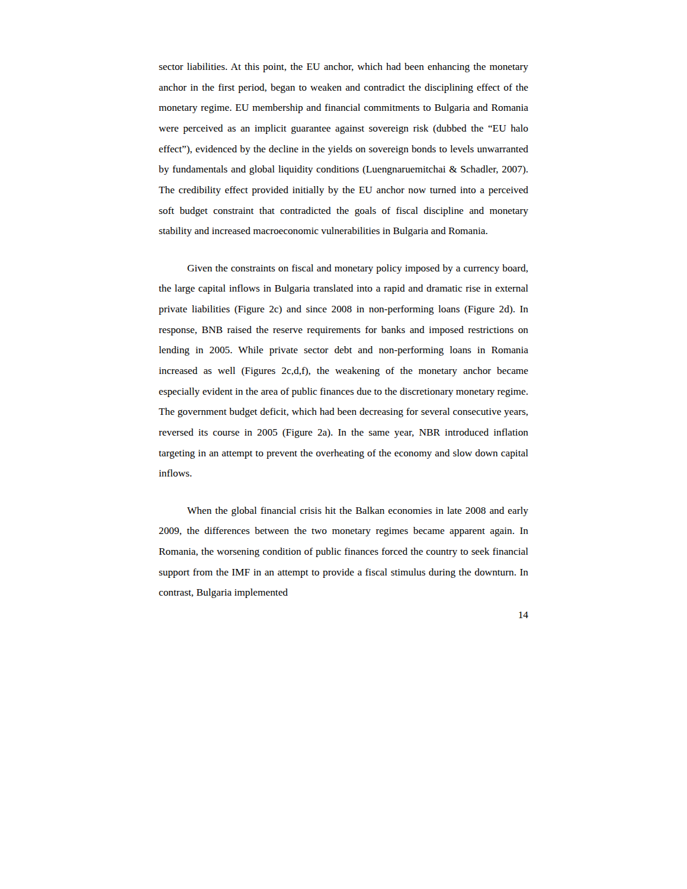sector liabilities. At this point, the EU anchor, which had been enhancing the monetary anchor in the first period, began to weaken and contradict the disciplining effect of the monetary regime. EU membership and financial commitments to Bulgaria and Romania were perceived as an implicit guarantee against sovereign risk (dubbed the “EU halo effect”), evidenced by the decline in the yields on sovereign bonds to levels unwarranted by fundamentals and global liquidity conditions (Luengnaruemitchai & Schadler, 2007). The credibility effect provided initially by the EU anchor now turned into a perceived soft budget constraint that contradicted the goals of fiscal discipline and monetary stability and increased macroeconomic vulnerabilities in Bulgaria and Romania.
Given the constraints on fiscal and monetary policy imposed by a currency board, the large capital inflows in Bulgaria translated into a rapid and dramatic rise in external private liabilities (Figure 2c) and since 2008 in non-performing loans (Figure 2d). In response, BNB raised the reserve requirements for banks and imposed restrictions on lending in 2005. While private sector debt and non-performing loans in Romania increased as well (Figures 2c,d,f), the weakening of the monetary anchor became especially evident in the area of public finances due to the discretionary monetary regime. The government budget deficit, which had been decreasing for several consecutive years, reversed its course in 2005 (Figure 2a). In the same year, NBR introduced inflation targeting in an attempt to prevent the overheating of the economy and slow down capital inflows.
When the global financial crisis hit the Balkan economies in late 2008 and early 2009, the differences between the two monetary regimes became apparent again. In Romania, the worsening condition of public finances forced the country to seek financial support from the IMF in an attempt to provide a fiscal stimulus during the downturn. In contrast, Bulgaria implemented
14